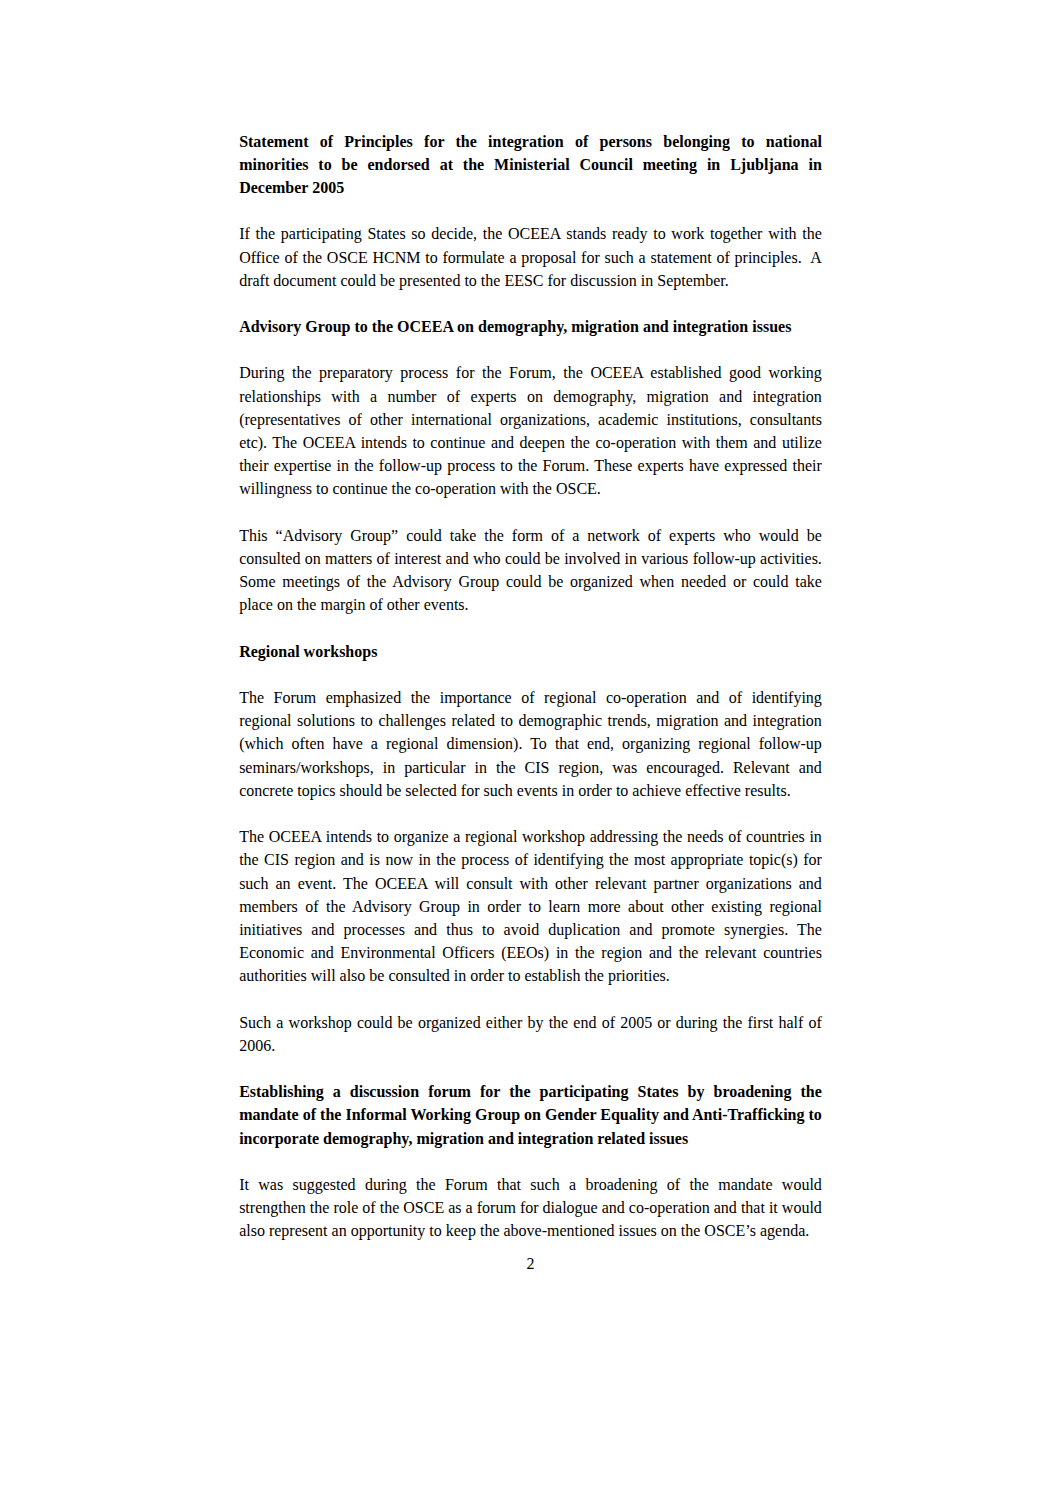Statement of Principles for the integration of persons belonging to national minorities to be endorsed at the Ministerial Council meeting in Ljubljana in December 2005
If the participating States so decide, the OCEEA stands ready to work together with the Office of the OSCE HCNM to formulate a proposal for such a statement of principles. A draft document could be presented to the EESC for discussion in September.
Advisory Group to the OCEEA on demography, migration and integration issues
During the preparatory process for the Forum, the OCEEA established good working relationships with a number of experts on demography, migration and integration (representatives of other international organizations, academic institutions, consultants etc). The OCEEA intends to continue and deepen the co-operation with them and utilize their expertise in the follow-up process to the Forum. These experts have expressed their willingness to continue the co-operation with the OSCE.
This “Advisory Group” could take the form of a network of experts who would be consulted on matters of interest and who could be involved in various follow-up activities. Some meetings of the Advisory Group could be organized when needed or could take place on the margin of other events.
Regional workshops
The Forum emphasized the importance of regional co-operation and of identifying regional solutions to challenges related to demographic trends, migration and integration (which often have a regional dimension). To that end, organizing regional follow-up seminars/workshops, in particular in the CIS region, was encouraged. Relevant and concrete topics should be selected for such events in order to achieve effective results.
The OCEEA intends to organize a regional workshop addressing the needs of countries in the CIS region and is now in the process of identifying the most appropriate topic(s) for such an event. The OCEEA will consult with other relevant partner organizations and members of the Advisory Group in order to learn more about other existing regional initiatives and processes and thus to avoid duplication and promote synergies. The Economic and Environmental Officers (EEOs) in the region and the relevant countries authorities will also be consulted in order to establish the priorities.
Such a workshop could be organized either by the end of 2005 or during the first half of 2006.
Establishing a discussion forum for the participating States by broadening the mandate of the Informal Working Group on Gender Equality and Anti-Trafficking to incorporate demography, migration and integration related issues
It was suggested during the Forum that such a broadening of the mandate would strengthen the role of the OSCE as a forum for dialogue and co-operation and that it would also represent an opportunity to keep the above-mentioned issues on the OSCE’s agenda.
2